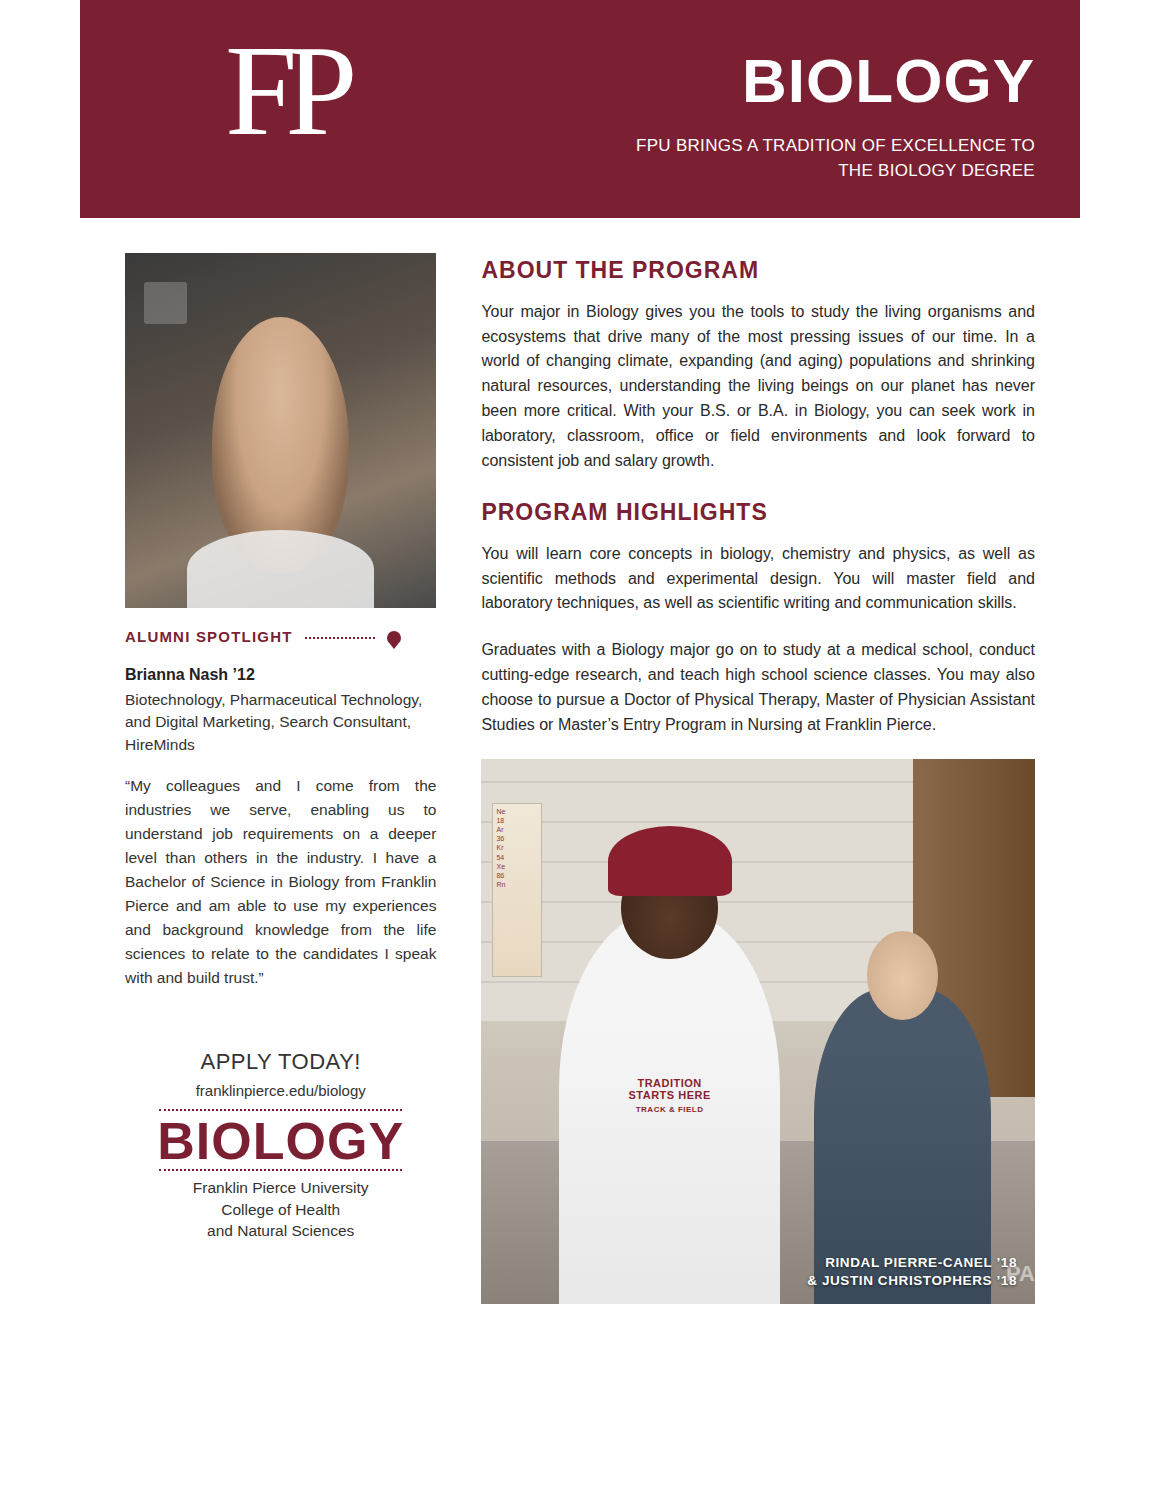FP
BIOLOGY
FPU BRINGS A TRADITION OF EXCELLENCE TO
THE BIOLOGY DEGREE
ALUMNI SPOTLIGHT
Brianna Nash ’12
Biotechnology, Pharmaceutical Technology, and Digital Marketing, Search Consultant, HireMinds
“My colleagues and I come from the industries we serve, enabling us to understand job requirements on a deeper level than others in the industry. I have a Bachelor of Science in Biology from Franklin Pierce and am able to use my experiences and background knowledge from the life sciences to relate to the candidates I speak with and build trust.”
APPLY TODAY!
franklinpierce.edu/biology
BIOLOGY
Franklin Pierce University
College of Health
and Natural Sciences
ABOUT THE PROGRAM
Your major in Biology gives you the tools to study the living organisms and ecosystems that drive many of the most pressing issues of our time. In a world of changing climate, expanding (and aging) populations and shrinking natural resources, understanding the living beings on our planet has never been more critical. With your B.S. or B.A. in Biology, you can seek work in laboratory, classroom, office or field environments and look forward to consistent job and salary growth.
PROGRAM HIGHLIGHTS
You will learn core concepts in biology, chemistry and physics, as well as scientific methods and experimental design. You will master field and laboratory techniques, as well as scientific writing and communication skills.
Graduates with a Biology major go on to study at a medical school, conduct cutting-edge research, and teach high school science classes. You may also choose to pursue a Doctor of Physical Therapy, Master of Physician Assistant Studies or Master’s Entry Program in Nursing at Franklin Pierce.
Ne
18
Ar
36
Kr
54
Xe
86
Rn
TRADITION
STARTS HERE
TRACK & FIELD
PA
RINDAL PIERRE-CANEL ’18
& JUSTIN CHRISTOPHERS ’18